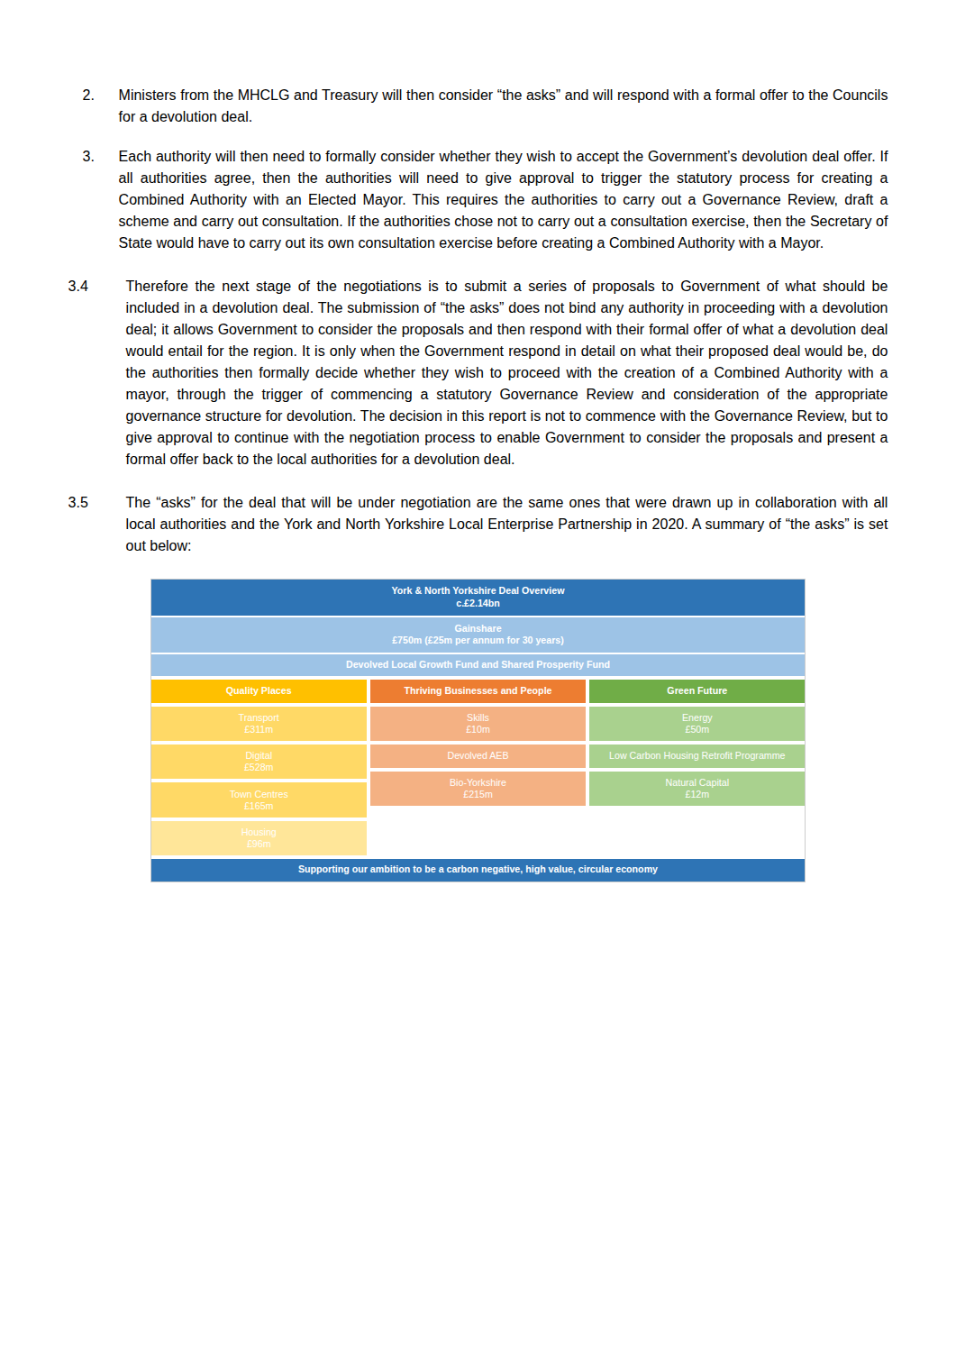2. Ministers from the MHCLG and Treasury will then consider “the asks” and will respond with a formal offer to the Councils for a devolution deal.
3. Each authority will then need to formally consider whether they wish to accept the Government’s devolution deal offer. If all authorities agree, then the authorities will need to give approval to trigger the statutory process for creating a Combined Authority with an Elected Mayor. This requires the authorities to carry out a Governance Review, draft a scheme and carry out consultation. If the authorities chose not to carry out a consultation exercise, then the Secretary of State would have to carry out its own consultation exercise before creating a Combined Authority with a Mayor.
3.4
Therefore the next stage of the negotiations is to submit a series of proposals to Government of what should be included in a devolution deal. The submission of “the asks” does not bind any authority in proceeding with a devolution deal; it allows Government to consider the proposals and then respond with their formal offer of what a devolution deal would entail for the region. It is only when the Government respond in detail on what their proposed deal would be, do the authorities then formally decide whether they wish to proceed with the creation of a Combined Authority with a mayor, through the trigger of commencing a statutory Governance Review and consideration of the appropriate governance structure for devolution. The decision in this report is not to commence with the Governance Review, but to give approval to continue with the negotiation process to enable Government to consider the proposals and present a formal offer back to the local authorities for a devolution deal.
3.5
The “asks” for the deal that will be under negotiation are the same ones that were drawn up in collaboration with all local authorities and the York and North Yorkshire Local Enterprise Partnership in 2020. A summary of “the asks” is set out below:
York & North Yorkshire Deal Overview
c.£2.14bn
Gainshare
£750m (£25m per annum for 30 years)
Devolved Local Growth Fund and Shared Prosperity Fund
Quality Places
Transport
£311m
Digital
£528m
Town Centres
£165m
Housing
£96m
Thriving Businesses and People
Skills
£10m
Devolved AEB
Bio-Yorkshire
£215m
Green Future
Energy
£50m
Low Carbon Housing Retrofit Programme
Natural Capital
£12m
Supporting our ambition to be a carbon negative, high value, circular economy